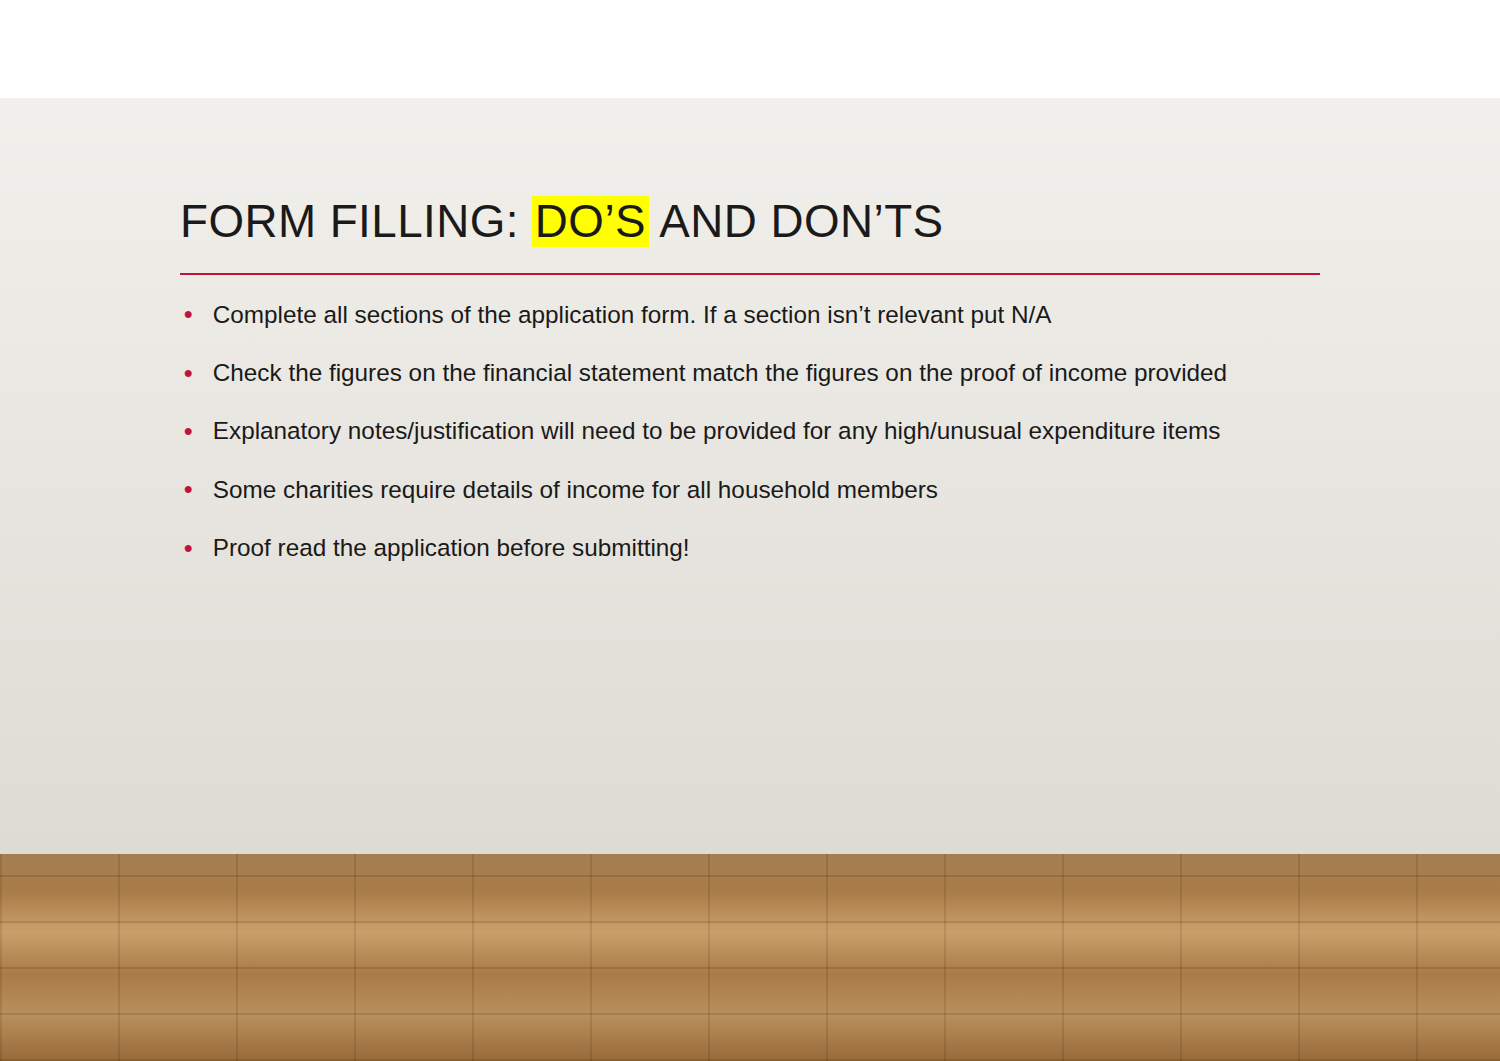FORM FILLING: DO’S AND DON’TS
Complete all sections of the application form. If a section isn’t relevant put N/A
Check the figures on the financial statement match the figures on the proof of income provided
Explanatory notes/justification will need to be provided for any high/unusual expenditure items
Some charities require details of income for all household members
Proof read the application before submitting!